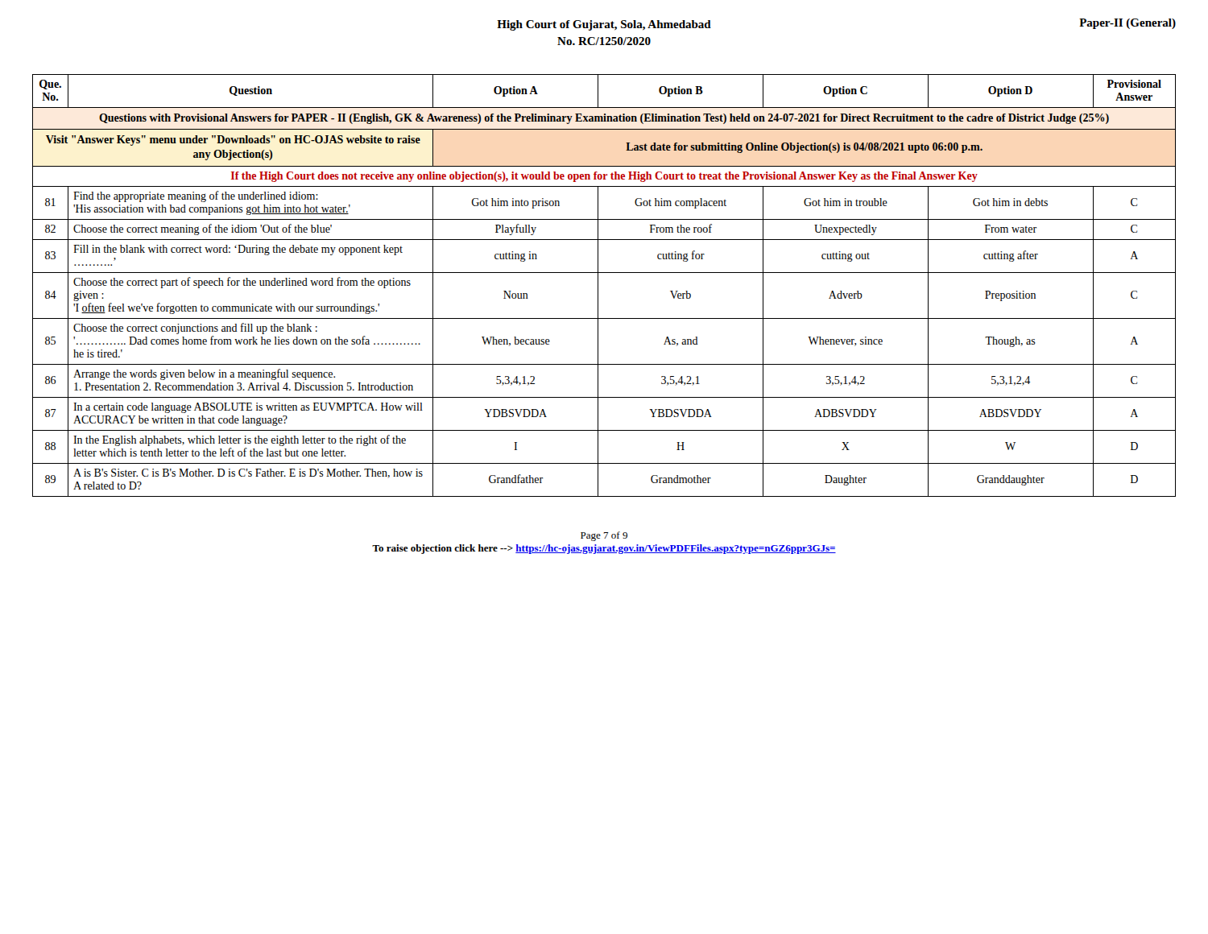High Court of Gujarat, Sola, Ahmedabad
No. RC/1250/2020
Paper-II (General)
| Questions with Provisional Answers for PAPER - II (English, GK & Awareness) of the Preliminary Examination (Elimination Test) held on 24-07-2021 for Direct Recruitment to the cadre of District Judge (25%) |
| Visit "Answer Keys" menu under "Downloads" on HC-OJAS website to raise any Objection(s) | Last date for submitting Online Objection(s) is 04/08/2021 upto 06:00 p.m. |
| If the High Court does not receive any online objection(s), it would be open for the High Court to treat the Provisional Answer Key as the Final Answer Key |
| Que. No. | Question | Option A | Option B | Option C | Option D | Provisional Answer |
| 81 | Find the appropriate meaning of the underlined idiom: 'His association with bad companions got him into hot water. ' | Got him into prison | Got him complacent | Got him in trouble | Got him in debts | C |
| 82 | Choose the correct meaning of the idiom 'Out of the blue' | Playfully | From the roof | Unexpectedly | From water | C |
| 83 | Fill in the blank with correct word: ‘During the debate my opponent kept ………..’ | cutting in | cutting for | cutting out | cutting after | A |
| 84 | Choose the correct part of speech for the underlined word from the options given : 'I often feel we've forgotten to communicate with our surroundings.' | Noun | Verb | Adverb | Preposition | C |
| 85 | Choose the correct conjunctions and fill up the blank : '………….. Dad comes home from work he lies down on the sofa …………. he is tired.' | When, because | As, and | Whenever, since | Though, as | A |
| 86 | Arrange the words given below in a meaningful sequence. 1. Presentation 2. Recommendation 3. Arrival 4. Discussion 5. Introduction | 5,3,4,1,2 | 3,5,4,2,1 | 3,5,1,4,2 | 5,3,1,2,4 | C |
| 87 | In a certain code language ABSOLUTE is written as EUVMPTCA. How will ACCURACY be written in that code language? | YDBSVDDA | YBDSVDDA | ADBSVDDY | ABDSVDDY | A |
| 88 | In the English alphabets, which letter is the eighth letter to the right of the letter which is tenth letter to the left of the last but one letter. | I | H | X | W | D |
| 89 | A is B's Sister. C is B's Mother. D is C's Father. E is D's Mother. Then, how is A related to D? | Grandfather | Grandmother | Daughter | Granddaughter | D |
Page 7 of 9
To raise objection click here --> https://hc-ojas.gujarat.gov.in/ViewPDFFiles.aspx?type=nGZ6ppr3GJs=